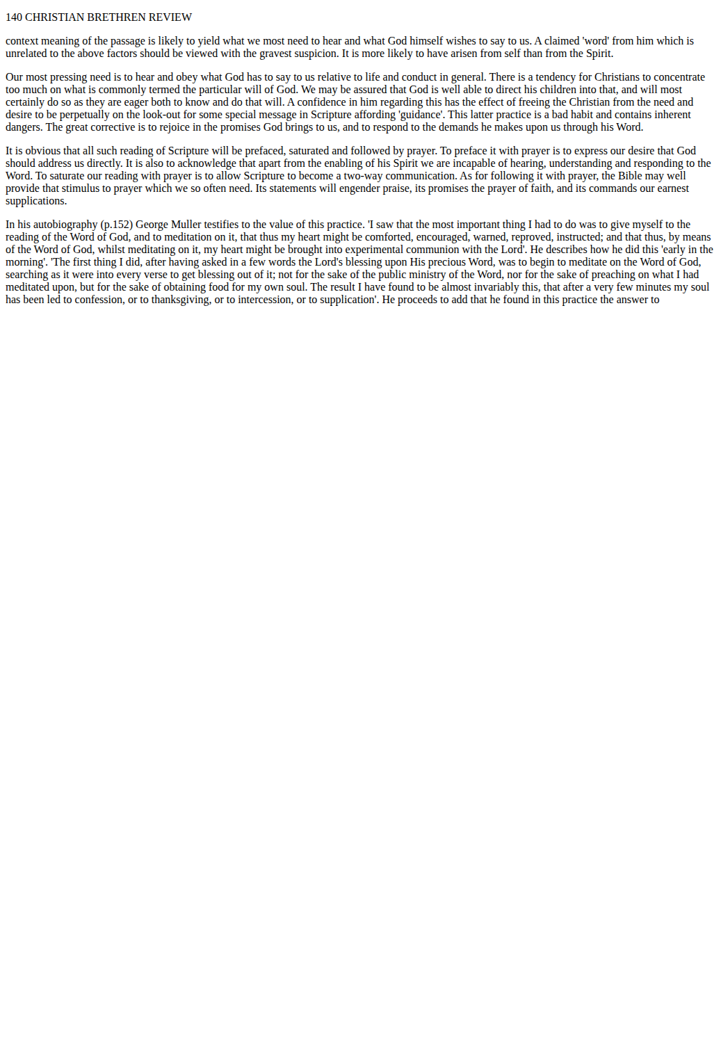140 CHRISTIAN BRETHREN REVIEW
context meaning of the passage is likely to yield what we most need to hear and what God himself wishes to say to us. A claimed 'word' from him which is unrelated to the above factors should be viewed with the gravest suspicion. It is more likely to have arisen from self than from the Spirit.
Our most pressing need is to hear and obey what God has to say to us relative to life and conduct in general. There is a tendency for Christians to concentrate too much on what is commonly termed the particular will of God. We may be assured that God is well able to direct his children into that, and will most certainly do so as they are eager both to know and do that will. A confidence in him regarding this has the effect of freeing the Christian from the need and desire to be perpetually on the look-out for some special message in Scripture affording 'guidance'. This latter practice is a bad habit and contains inherent dangers. The great corrective is to rejoice in the promises God brings to us, and to respond to the demands he makes upon us through his Word.
It is obvious that all such reading of Scripture will be prefaced, saturated and followed by prayer. To preface it with prayer is to express our desire that God should address us directly. It is also to acknowledge that apart from the enabling of his Spirit we are incapable of hearing, understanding and responding to the Word. To saturate our reading with prayer is to allow Scripture to become a two-way communication. As for following it with prayer, the Bible may well provide that stimulus to prayer which we so often need. Its statements will engender praise, its promises the prayer of faith, and its commands our earnest supplications.
In his autobiography (p.152) George Muller testifies to the value of this practice. 'I saw that the most important thing I had to do was to give myself to the reading of the Word of God, and to meditation on it, that thus my heart might be comforted, encouraged, warned, reproved, instructed; and that thus, by means of the Word of God, whilst meditating on it, my heart might be brought into experimental communion with the Lord'. He describes how he did this 'early in the morning'. 'The first thing I did, after having asked in a few words the Lord's blessing upon His precious Word, was to begin to meditate on the Word of God, searching as it were into every verse to get blessing out of it; not for the sake of the public ministry of the Word, nor for the sake of preaching on what I had meditated upon, but for the sake of obtaining food for my own soul. The result I have found to be almost invariably this, that after a very few minutes my soul has been led to confession, or to thanksgiving, or to intercession, or to supplication'. He proceeds to add that he found in this practice the answer to